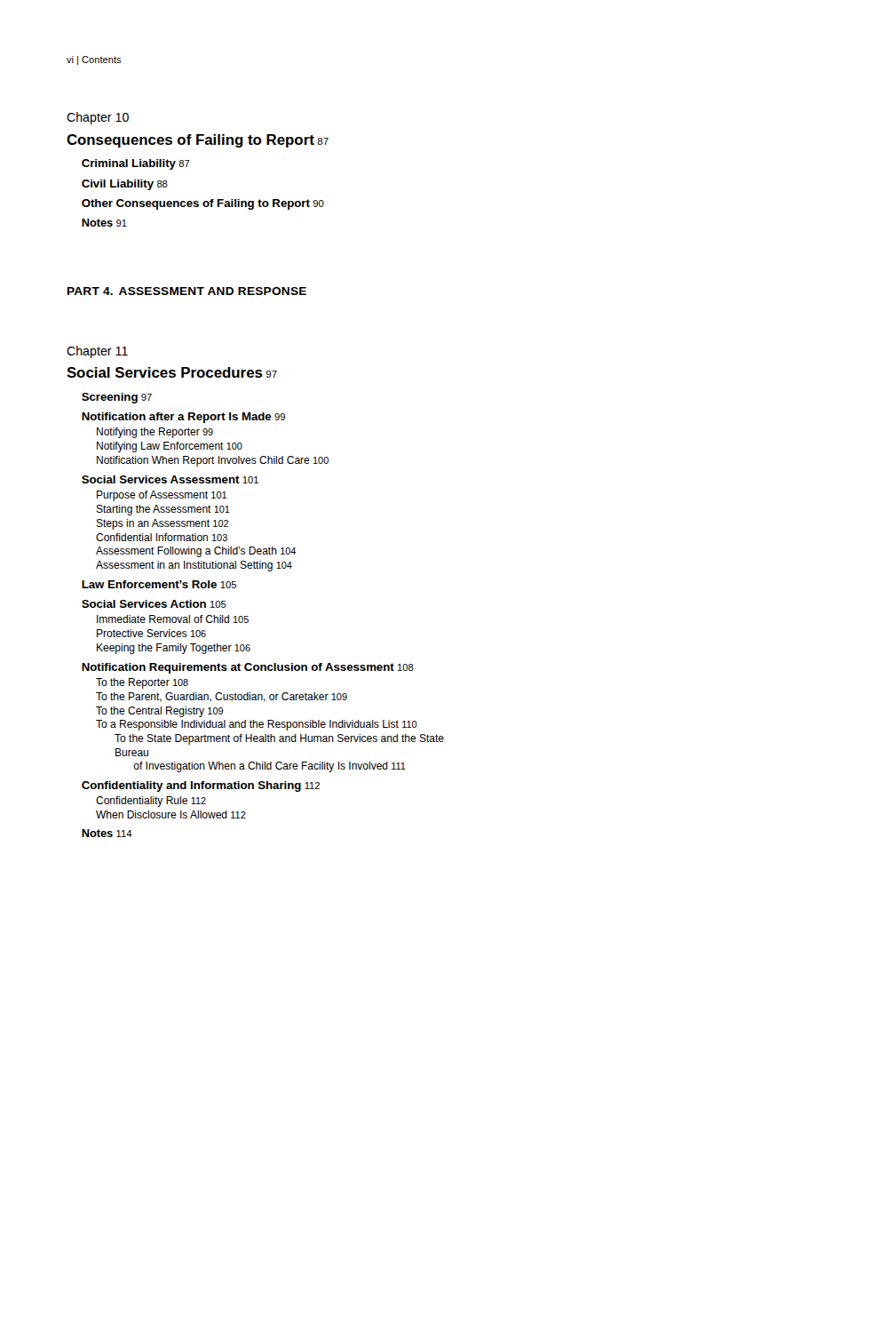vi|Contents
Chapter 10
Consequences of Failing to Report87
Criminal Liability87
Civil Liability88
Other Consequences of Failing to Report90
Notes91
PART 4. ASSESSMENT AND RESPONSE
Chapter 11
Social Services Procedures97
Screening97
Notification after a Report Is Made99
Notifying the Reporter99
Notifying Law Enforcement100
Notification When Report Involves Child Care100
Social Services Assessment101
Purpose of Assessment101
Starting the Assessment101
Steps in an Assessment102
Confidential Information103
Assessment Following a Child’s Death104
Assessment in an Institutional Setting104
Law Enforcement’s Role105
Social Services Action105
Immediate Removal of Child105
Protective Services106
Keeping the Family Together106
Notification Requirements at Conclusion of Assessment108
To the Reporter108
To the Parent, Guardian, Custodian, or Caretaker109
To the Central Registry109
To a Responsible Individual and the Responsible Individuals List110
To the State Department of Health and Human Services and the State Bureauof Investigation When a Child Care Facility Is Involved111
Confidentiality and Information Sharing112
Confidentiality Rule112
When Disclosure Is Allowed112
Notes114